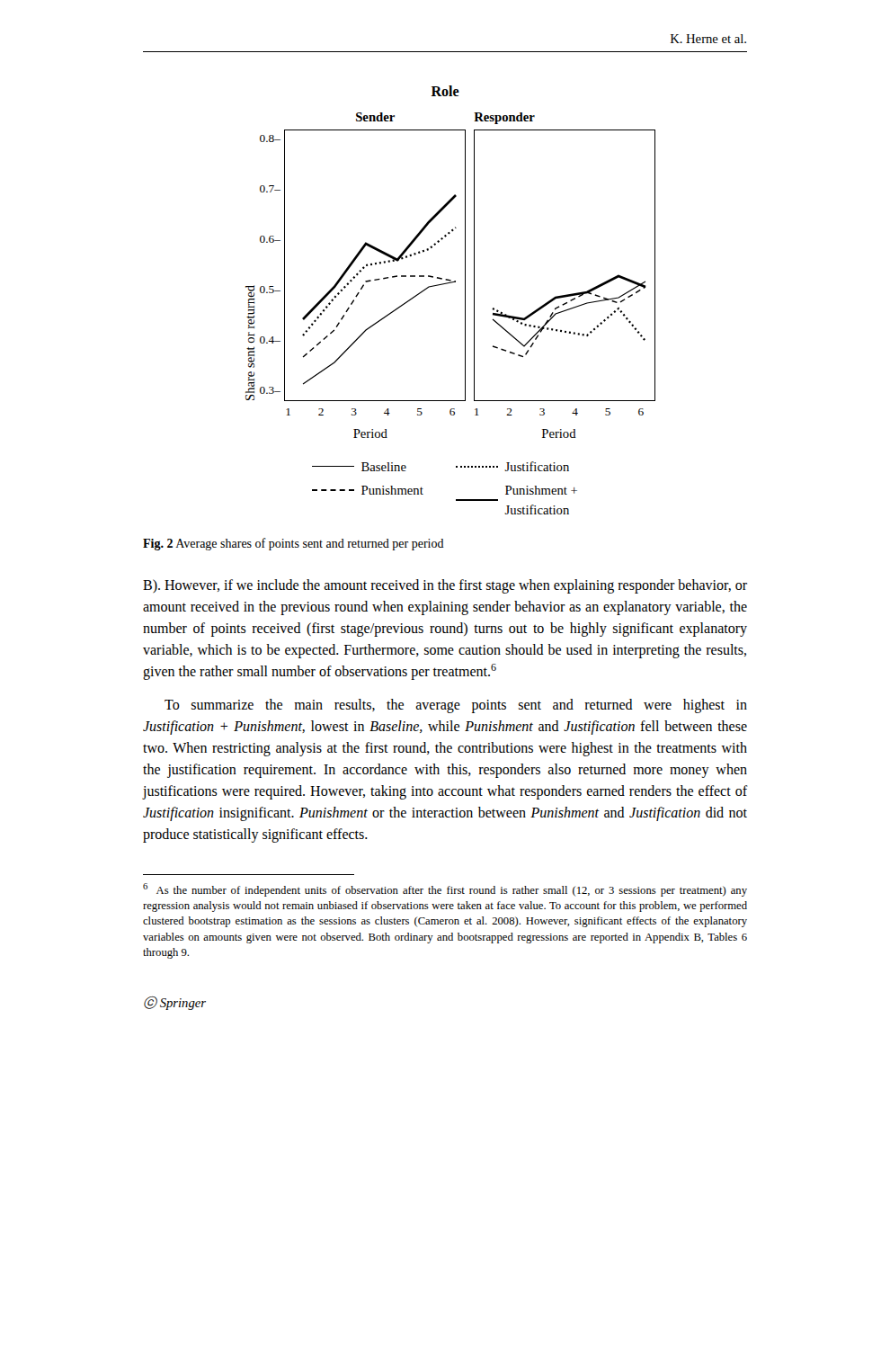K. Herne et al.
Role
Sender Responder
Share sent or returned
0.8– 0.7– 0.6– 0.5– 0.4– 0.3–
123456
Period
123456
Period
Baseline
Punishment
Justification
Punishment +
Justification
Fig. 2 Average shares of points sent and returned per period
B). However, if we include the amount received in the first stage when explaining responder behavior, or amount received in the previous round when explaining sender behavior as an explanatory variable, the number of points received (first stage/previous round) turns out to be highly significant explanatory variable, which is to be expected. Furthermore, some caution should be used in interpreting the results, given the rather small number of observations per treatment.6
To summarize the main results, the average points sent and returned were highest in Justification + Punishment, lowest in Baseline, while Punishment and Justification fell between these two. When restricting analysis at the first round, the contributions were highest in the treatments with the justification requirement. In accordance with this, responders also returned more money when justifications were required. However, taking into account what responders earned renders the effect of Justification insignificant. Punishment or the interaction between Punishment and Justification did not produce statistically significant effects.
6 As the number of independent units of observation after the first round is rather small (12, or 3 sessions per treatment) any regression analysis would not remain unbiased if observations were taken at face value. To account for this problem, we performed clustered bootstrap estimation as the sessions as clusters (Cameron et al. 2008). However, significant effects of the explanatory variables on amounts given were not observed. Both ordinary and bootsrapped regressions are reported in Appendix B, Tables 6 through 9.
ⓒ Springer